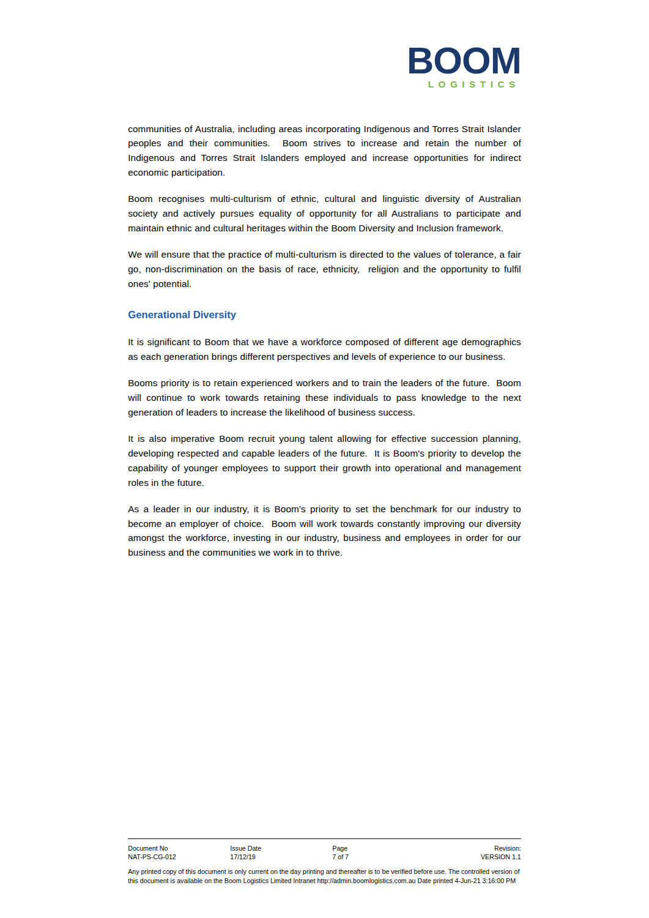BOOM LOGISTICS
communities of Australia, including areas incorporating Indigenous and Torres Strait Islander peoples and their communities. Boom strives to increase and retain the number of Indigenous and Torres Strait Islanders employed and increase opportunities for indirect economic participation.
Boom recognises multi-culturism of ethnic, cultural and linguistic diversity of Australian society and actively pursues equality of opportunity for all Australians to participate and maintain ethnic and cultural heritages within the Boom Diversity and Inclusion framework.
We will ensure that the practice of multi-culturism is directed to the values of tolerance, a fair go, non-discrimination on the basis of race, ethnicity, religion and the opportunity to fulfil ones' potential.
Generational Diversity
It is significant to Boom that we have a workforce composed of different age demographics as each generation brings different perspectives and levels of experience to our business.
Booms priority is to retain experienced workers and to train the leaders of the future. Boom will continue to work towards retaining these individuals to pass knowledge to the next generation of leaders to increase the likelihood of business success.
It is also imperative Boom recruit young talent allowing for effective succession planning, developing respected and capable leaders of the future. It is Boom's priority to develop the capability of younger employees to support their growth into operational and management roles in the future.
As a leader in our industry, it is Boom's priority to set the benchmark for our industry to become an employer of choice. Boom will work towards constantly improving our diversity amongst the workforce, investing in our industry, business and employees in order for our business and the communities we work in to thrive.
| Document No | Issue Date | Page | Revision: |
| NAT-PS-CG-012 | 17/12/19 | 7 of 7 | VERSION 1.1 |
Any printed copy of this document is only current on the day printing and thereafter is to be verified before use. The controlled version of this document is available on the Boom Logistics Limited Intranet http://admin.boomlogistics.com.au Date printed 4-Jun-21 3:16:00 PM